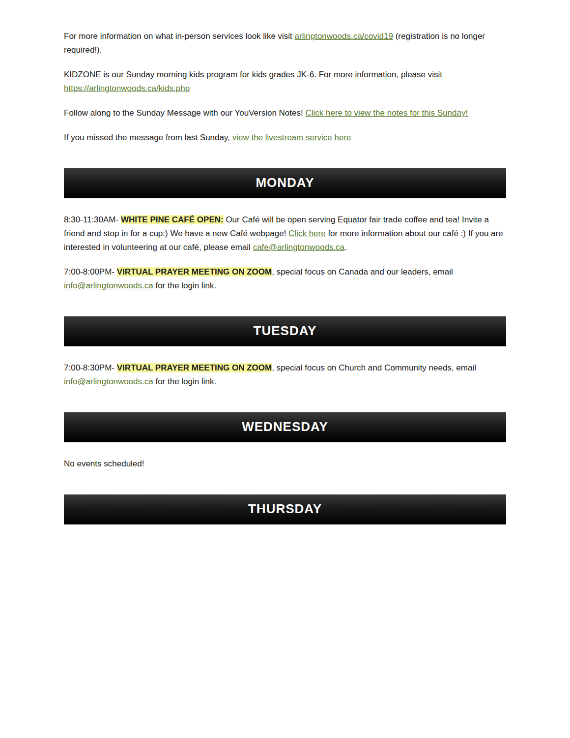For more information on what in-person services look like visit arlingtonwoods.ca/covid19 (registration is no longer required!).
KIDZONE is our Sunday morning kids program for kids grades JK-6. For more information, please visit https://arlingtonwoods.ca/kids.php
Follow along to the Sunday Message with our YouVersion Notes! Click here to view the notes for this Sunday!
If you missed the message from last Sunday, view the livestream service here
MONDAY
8:30-11:30AM- WHITE PINE CAFÉ OPEN: Our Café will be open serving Equator fair trade coffee and tea! Invite a friend and stop in for a cup:) We have a new Café webpage! Click here for more information about our café :) If you are interested in volunteering at our café, please email cafe@arlingtonwoods.ca.
7:00-8:00PM- VIRTUAL PRAYER MEETING ON ZOOM, special focus on Canada and our leaders, email info@arlingtonwoods.ca for the login link.
TUESDAY
7:00-8:30PM- VIRTUAL PRAYER MEETING ON ZOOM, special focus on Church and Community needs, email info@arlingtonwoods.ca for the login link.
WEDNESDAY
No events scheduled!
THURSDAY